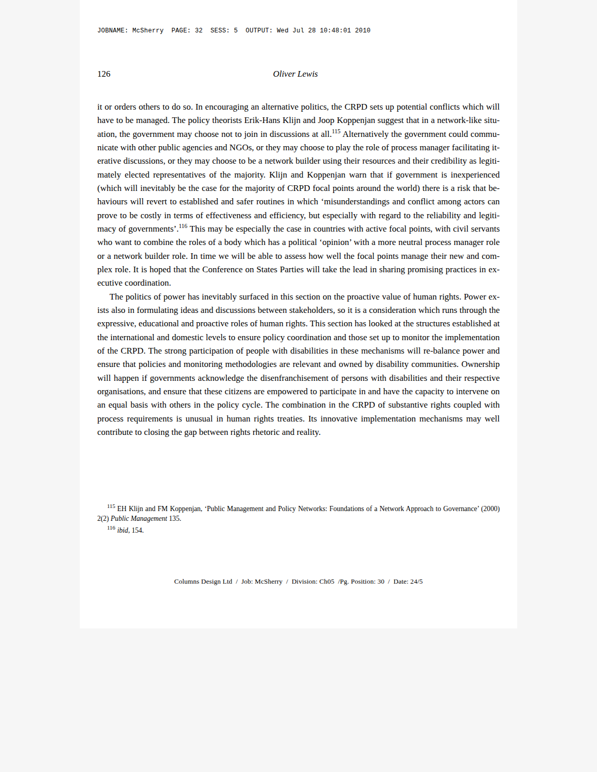JOBNAME: McSherry PAGE: 32 SESS: 5 OUTPUT: Wed Jul 28 10:48:01 2010
126 Oliver Lewis
it or orders others to do so. In encouraging an alternative politics, the CRPD sets up potential conflicts which will have to be managed. The policy theorists Erik-Hans Klijn and Joop Koppenjan suggest that in a network-like situation, the government may choose not to join in discussions at all.115 Alternatively the government could communicate with other public agencies and NGOs, or they may choose to play the role of process manager facilitating iterative discussions, or they may choose to be a network builder using their resources and their credibility as legitimately elected representatives of the majority. Klijn and Koppenjan warn that if government is inexperienced (which will inevitably be the case for the majority of CRPD focal points around the world) there is a risk that behaviours will revert to established and safer routines in which ‘misunderstandings and conflict among actors can prove to be costly in terms of effectiveness and efficiency, but especially with regard to the reliability and legitimacy of governments’.116 This may be especially the case in countries with active focal points, with civil servants who want to combine the roles of a body which has a political ‘opinion’ with a more neutral process manager role or a network builder role. In time we will be able to assess how well the focal points manage their new and complex role. It is hoped that the Conference on States Parties will take the lead in sharing promising practices in executive coordination.
The politics of power has inevitably surfaced in this section on the proactive value of human rights. Power exists also in formulating ideas and discussions between stakeholders, so it is a consideration which runs through the expressive, educational and proactive roles of human rights. This section has looked at the structures established at the international and domestic levels to ensure policy coordination and those set up to monitor the implementation of the CRPD. The strong participation of people with disabilities in these mechanisms will re-balance power and ensure that policies and monitoring methodologies are relevant and owned by disability communities. Ownership will happen if governments acknowledge the disenfranchisement of persons with disabilities and their respective organisations, and ensure that these citizens are empowered to participate in and have the capacity to intervene on an equal basis with others in the policy cycle. The combination in the CRPD of substantive rights coupled with process requirements is unusual in human rights treaties. Its innovative implementation mechanisms may well contribute to closing the gap between rights rhetoric and reality.
115 EH Klijn and FM Koppenjan, ‘Public Management and Policy Networks: Foundations of a Network Approach to Governance’ (2000) 2(2) Public Management 135.
116 ibid, 154.
Columns Design Ltd / Job: McSherry / Division: Ch05 /Pg. Position: 30 / Date: 24/5